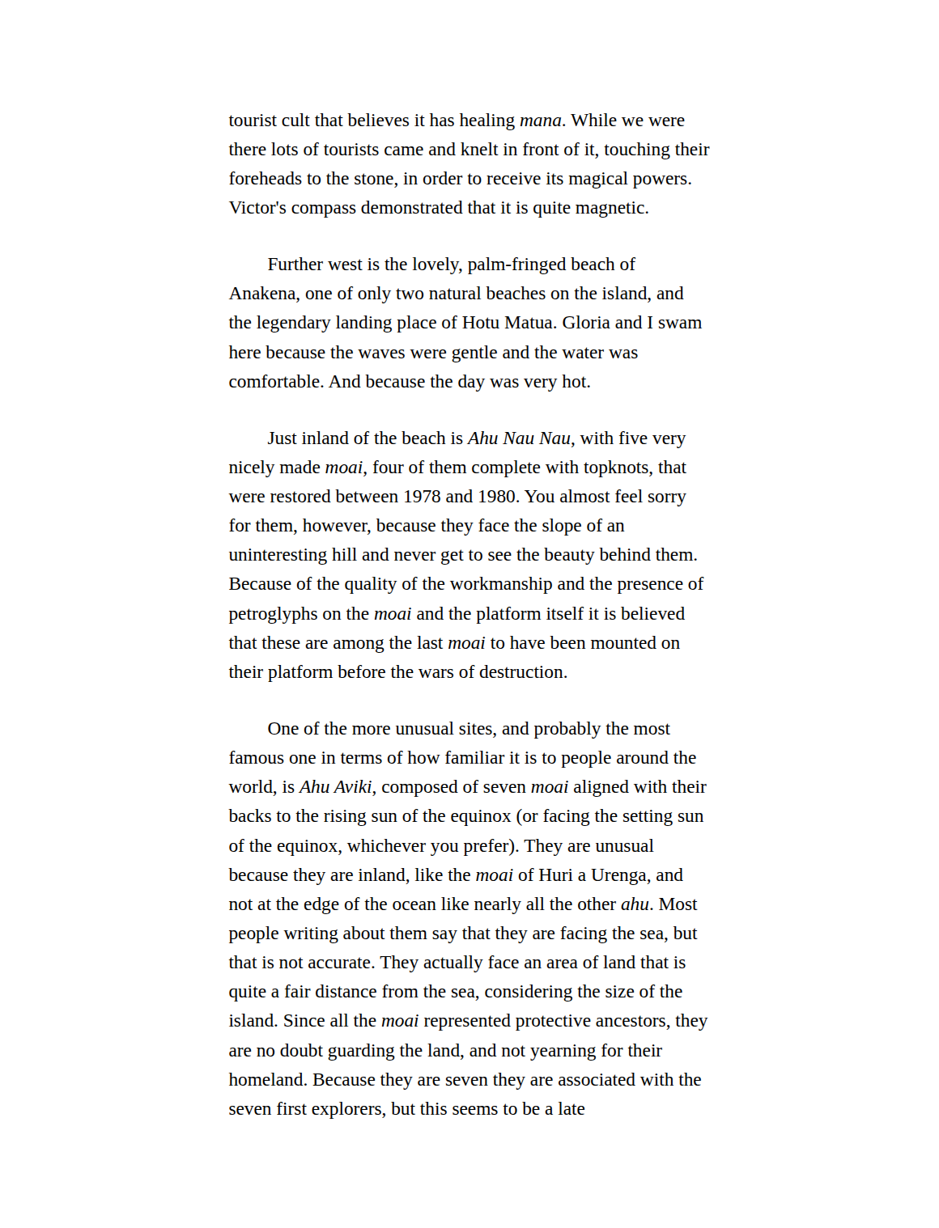tourist cult that believes it has healing mana. While we were there lots of tourists came and knelt in front of it, touching their foreheads to the stone, in order to receive its magical powers. Victor's compass demonstrated that it is quite magnetic.
Further west is the lovely, palm-fringed beach of Anakena, one of only two natural beaches on the island, and the legendary landing place of Hotu Matua. Gloria and I swam here because the waves were gentle and the water was comfortable. And because the day was very hot.
Just inland of the beach is Ahu Nau Nau, with five very nicely made moai, four of them complete with topknots, that were restored between 1978 and 1980. You almost feel sorry for them, however, because they face the slope of an uninteresting hill and never get to see the beauty behind them. Because of the quality of the workmanship and the presence of petroglyphs on the moai and the platform itself it is believed that these are among the last moai to have been mounted on their platform before the wars of destruction.
One of the more unusual sites, and probably the most famous one in terms of how familiar it is to people around the world, is Ahu Aviki, composed of seven moai aligned with their backs to the rising sun of the equinox (or facing the setting sun of the equinox, whichever you prefer). They are unusual because they are inland, like the moai of Huri a Urenga, and not at the edge of the ocean like nearly all the other ahu. Most people writing about them say that they are facing the sea, but that is not accurate. They actually face an area of land that is quite a fair distance from the sea, considering the size of the island. Since all the moai represented protective ancestors, they are no doubt guarding the land, and not yearning for their homeland. Because they are seven they are associated with the seven first explorers, but this seems to be a late